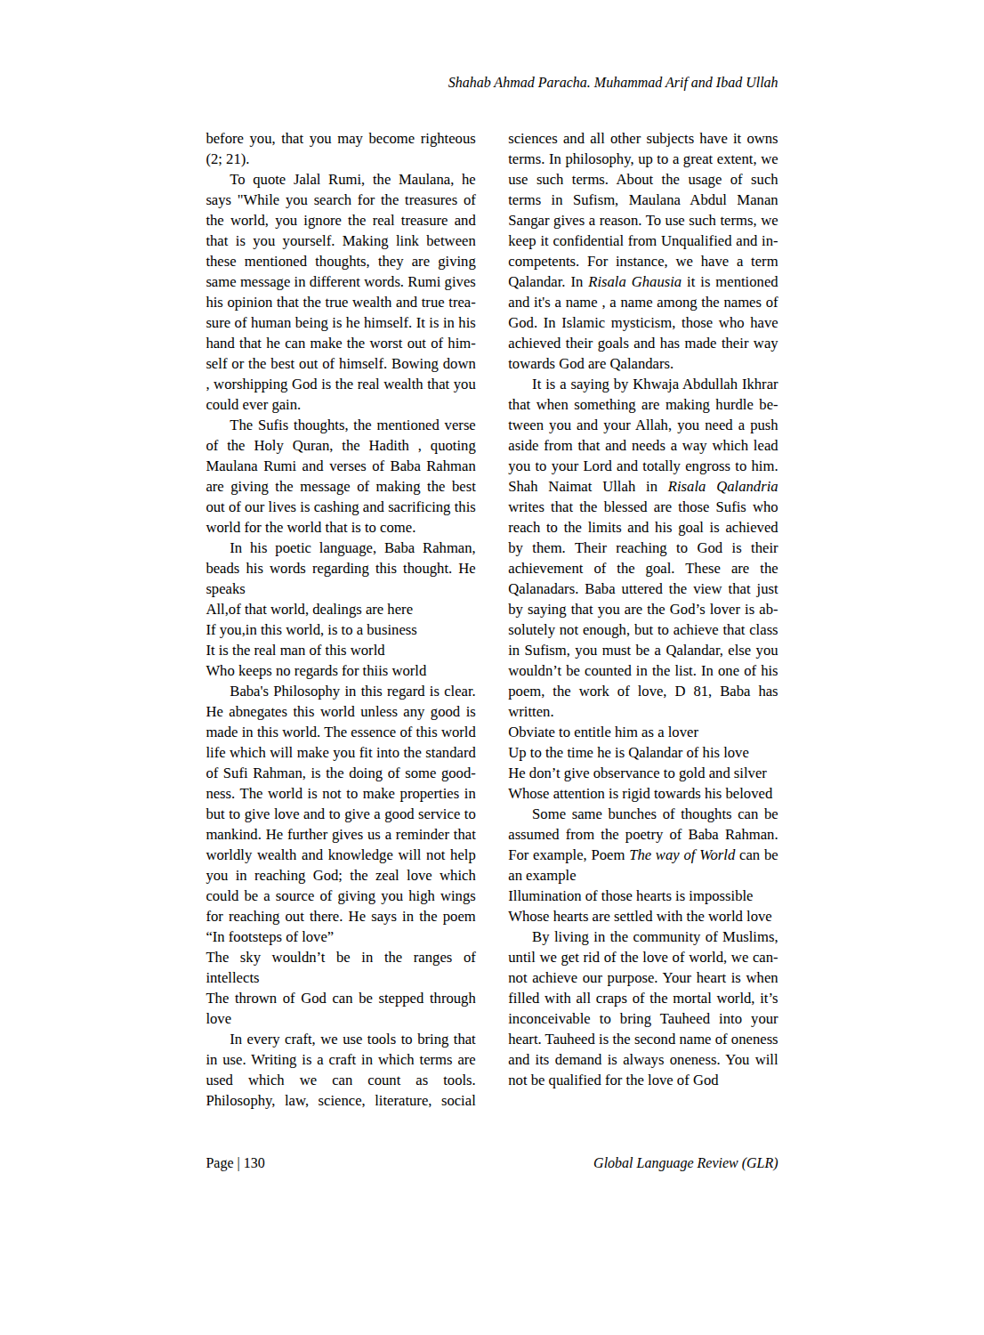Shahab Ahmad Paracha. Muhammad Arif and Ibad Ullah
before you, that you may become righteous (2; 21).
To quote Jalal Rumi, the Maulana, he says "While you search for the treasures of the world, you ignore the real treasure and that is you yourself. Making link between these mentioned thoughts, they are giving same message in different words. Rumi gives his opinion that the true wealth and true treasure of human being is he himself. It is in his hand that he can make the worst out of himself or the best out of himself. Bowing down , worshipping God is the real wealth that you could ever gain.
The Sufis thoughts, the mentioned verse of the Holy Quran, the Hadith , quoting Maulana Rumi and verses of Baba Rahman are giving the message of making the best out of our lives is cashing and sacrificing this world for the world that is to come.
In his poetic language, Baba Rahman, beads his words regarding this thought. He speaks
All,of that world, dealings are here
If you,in this world, is to a business
It is the real man of this world
Who keeps no regards for thiis world
Baba's Philosophy in this regard is clear. He abnegates this world unless any good is made in this world. The essence of this world life which will make you fit into the standard of Sufi Rahman, is the doing of some goodness. The world is not to make properties in but to give love and to give a good service to mankind. He further gives us a reminder that worldly wealth and knowledge will not help you in reaching God; the zeal love which could be a source of giving you high wings for reaching out there. He says in the poem “In footsteps of love”
The sky wouldn’t be in the ranges of intellects
The thrown of God can be stepped through love
In every craft, we use tools to bring that in use. Writing is a craft in which terms are used which we can count as tools. Philosophy, law, science, literature, social sciences and all other subjects have it owns terms. In philosophy, up to a great extent, we use such terms. About the usage of such terms in Sufism, Maulana Abdul Manan Sangar gives a reason. To use such terms, we keep it confidential from Unqualified and incompetents. For instance, we have a term Qalandar. In Risala Ghausia it is mentioned and it's a name , a name among the names of God. In Islamic mysticism, those who have achieved their goals and has made their way towards God are Qalandars.
It is a saying by Khwaja Abdullah Ikhrar that when something are making hurdle between you and your Allah, you need a push aside from that and needs a way which lead you to your Lord and totally engross to him. Shah Naimat Ullah in Risala Qalandria writes that the blessed are those Sufis who reach to the limits and his goal is achieved by them. Their reaching to God is their achievement of the goal. These are the Qalanadars. Baba uttered the view that just by saying that you are the God’s lover is absolutely not enough, but to achieve that class in Sufism, you must be a Qalandar, else you wouldn’t be counted in the list. In one of his poem, the work of love, D 81, Baba has written.
Obviate to entitle him as a lover
Up to the time he is Qalandar of his love
He don’t give observance to gold and silver
Whose attention is rigid towards his beloved
Some same bunches of thoughts can be assumed from the poetry of Baba Rahman. For example, Poem The way of World can be an example
Illumination of those hearts is impossible
Whose hearts are settled with the world love
By living in the community of Muslims, until we get rid of the love of world, we cannot achieve our purpose. Your heart is when filled with all craps of the mortal world, it’s inconceivable to bring Tauheed into your heart. Tauheed is the second name of oneness and its demand is always oneness. You will not be qualified for the love of God
Page | 130 Global Language Review (GLR)